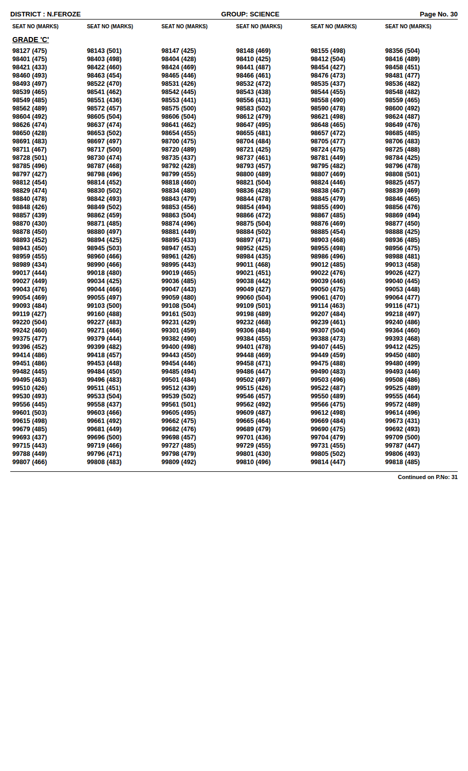DISTRICT : N.FEROZE
GROUP: SCIENCE
Page No. 30
| SEAT NO (MARKS) | SEAT NO (MARKS) | SEAT NO (MARKS) | SEAT NO (MARKS) | SEAT NO (MARKS) | SEAT NO (MARKS) |
| --- | --- | --- | --- | --- | --- |
| GRADE 'C' |
| 98127 (475) | 98143 (501) | 98147 (425) | 98148 (469) | 98155 (498) | 98356 (504) |
| 98401 (475) | 98403 (498) | 98404 (428) | 98410 (425) | 98412 (504) | 98416 (489) |
| 98421 (433) | 98422 (460) | 98424 (469) | 98441 (487) | 98454 (427) | 98458 (451) |
| 98460 (493) | 98463 (454) | 98465 (446) | 98466 (461) | 98476 (473) | 98481 (477) |
| 98493 (497) | 98522 (470) | 98531 (426) | 98532 (472) | 98535 (437) | 98536 (482) |
| 98539 (465) | 98541 (462) | 98542 (445) | 98543 (438) | 98544 (455) | 98548 (482) |
| 98549 (485) | 98551 (436) | 98553 (441) | 98556 (431) | 98558 (490) | 98559 (465) |
| 98562 (489) | 98572 (457) | 98575 (500) | 98583 (502) | 98590 (478) | 98600 (492) |
| 98604 (492) | 98605 (504) | 98606 (504) | 98612 (479) | 98621 (498) | 98624 (487) |
| 98626 (474) | 98637 (474) | 98641 (462) | 98647 (495) | 98648 (465) | 98649 (476) |
| 98650 (428) | 98653 (502) | 98654 (455) | 98655 (481) | 98657 (472) | 98685 (485) |
| 98691 (483) | 98697 (497) | 98700 (475) | 98704 (484) | 98705 (477) | 98706 (483) |
| 98711 (467) | 98717 (500) | 98720 (489) | 98721 (425) | 98724 (475) | 98725 (488) |
| 98728 (501) | 98730 (474) | 98735 (437) | 98737 (461) | 98781 (449) | 98784 (425) |
| 98785 (496) | 98787 (468) | 98792 (428) | 98793 (457) | 98795 (482) | 98796 (478) |
| 98797 (427) | 98798 (496) | 98799 (455) | 98800 (489) | 98807 (469) | 98808 (501) |
| 98812 (454) | 98814 (452) | 98818 (460) | 98821 (504) | 98824 (446) | 98825 (457) |
| 98829 (474) | 98830 (502) | 98834 (480) | 98836 (428) | 98838 (467) | 98839 (469) |
| 98840 (478) | 98842 (493) | 98843 (479) | 98844 (478) | 98845 (479) | 98846 (465) |
| 98848 (426) | 98849 (502) | 98853 (456) | 98854 (494) | 98855 (490) | 98856 (476) |
| 98857 (439) | 98862 (459) | 98863 (504) | 98866 (472) | 98867 (485) | 98869 (494) |
| 98870 (430) | 98871 (485) | 98874 (496) | 98875 (504) | 98876 (469) | 98877 (450) |
| 98878 (450) | 98880 (497) | 98881 (449) | 98884 (502) | 98885 (454) | 98888 (425) |
| 98893 (452) | 98894 (425) | 98895 (433) | 98897 (471) | 98903 (468) | 98936 (485) |
| 98943 (450) | 98945 (503) | 98947 (453) | 98952 (425) | 98955 (498) | 98956 (475) |
| 98959 (455) | 98960 (466) | 98961 (426) | 98984 (435) | 98986 (496) | 98988 (481) |
| 98989 (434) | 98990 (466) | 98995 (443) | 99011 (468) | 99012 (485) | 99013 (458) |
| 99017 (444) | 99018 (480) | 99019 (465) | 99021 (451) | 99022 (476) | 99026 (427) |
| 99027 (449) | 99034 (425) | 99036 (485) | 99038 (442) | 99039 (446) | 99040 (445) |
| 99043 (476) | 99044 (466) | 99047 (443) | 99049 (427) | 99050 (475) | 99053 (448) |
| 99054 (469) | 99055 (497) | 99059 (480) | 99060 (504) | 99061 (470) | 99064 (477) |
| 99093 (484) | 99103 (500) | 99108 (504) | 99109 (501) | 99114 (463) | 99116 (471) |
| 99119 (427) | 99160 (488) | 99161 (503) | 99198 (489) | 99207 (484) | 99218 (497) |
| 99220 (504) | 99227 (483) | 99231 (429) | 99232 (468) | 99239 (461) | 99240 (486) |
| 99242 (460) | 99271 (466) | 99301 (459) | 99306 (484) | 99307 (504) | 99364 (460) |
| 99375 (477) | 99379 (444) | 99382 (490) | 99384 (455) | 99388 (473) | 99393 (468) |
| 99396 (452) | 99399 (482) | 99400 (498) | 99401 (478) | 99407 (445) | 99412 (425) |
| 99414 (486) | 99418 (457) | 99443 (450) | 99448 (469) | 99449 (459) | 99450 (480) |
| 99451 (486) | 99453 (448) | 99454 (446) | 99458 (471) | 99475 (488) | 99480 (499) |
| 99482 (445) | 99484 (450) | 99485 (494) | 99486 (447) | 99490 (483) | 99493 (446) |
| 99495 (463) | 99496 (483) | 99501 (484) | 99502 (497) | 99503 (496) | 99508 (486) |
| 99510 (426) | 99511 (451) | 99512 (439) | 99515 (426) | 99522 (487) | 99525 (489) |
| 99530 (493) | 99533 (504) | 99539 (502) | 99546 (457) | 99550 (489) | 99555 (464) |
| 99556 (445) | 99558 (437) | 99561 (501) | 99562 (492) | 99566 (475) | 99572 (489) |
| 99601 (503) | 99603 (466) | 99605 (495) | 99609 (487) | 99612 (498) | 99614 (496) |
| 99615 (498) | 99661 (492) | 99662 (475) | 99665 (464) | 99669 (484) | 99673 (431) |
| 99679 (485) | 99681 (449) | 99682 (476) | 99689 (479) | 99690 (475) | 99692 (493) |
| 99693 (437) | 99696 (500) | 99698 (457) | 99701 (436) | 99704 (479) | 99709 (500) |
| 99715 (443) | 99719 (466) | 99727 (485) | 99729 (455) | 99731 (455) | 99787 (447) |
| 99788 (449) | 99796 (471) | 99798 (479) | 99801 (430) | 99805 (502) | 99806 (493) |
| 99807 (466) | 99808 (483) | 99809 (492) | 99810 (496) | 99814 (447) | 99818 (485) |
Continued on P.No: 31